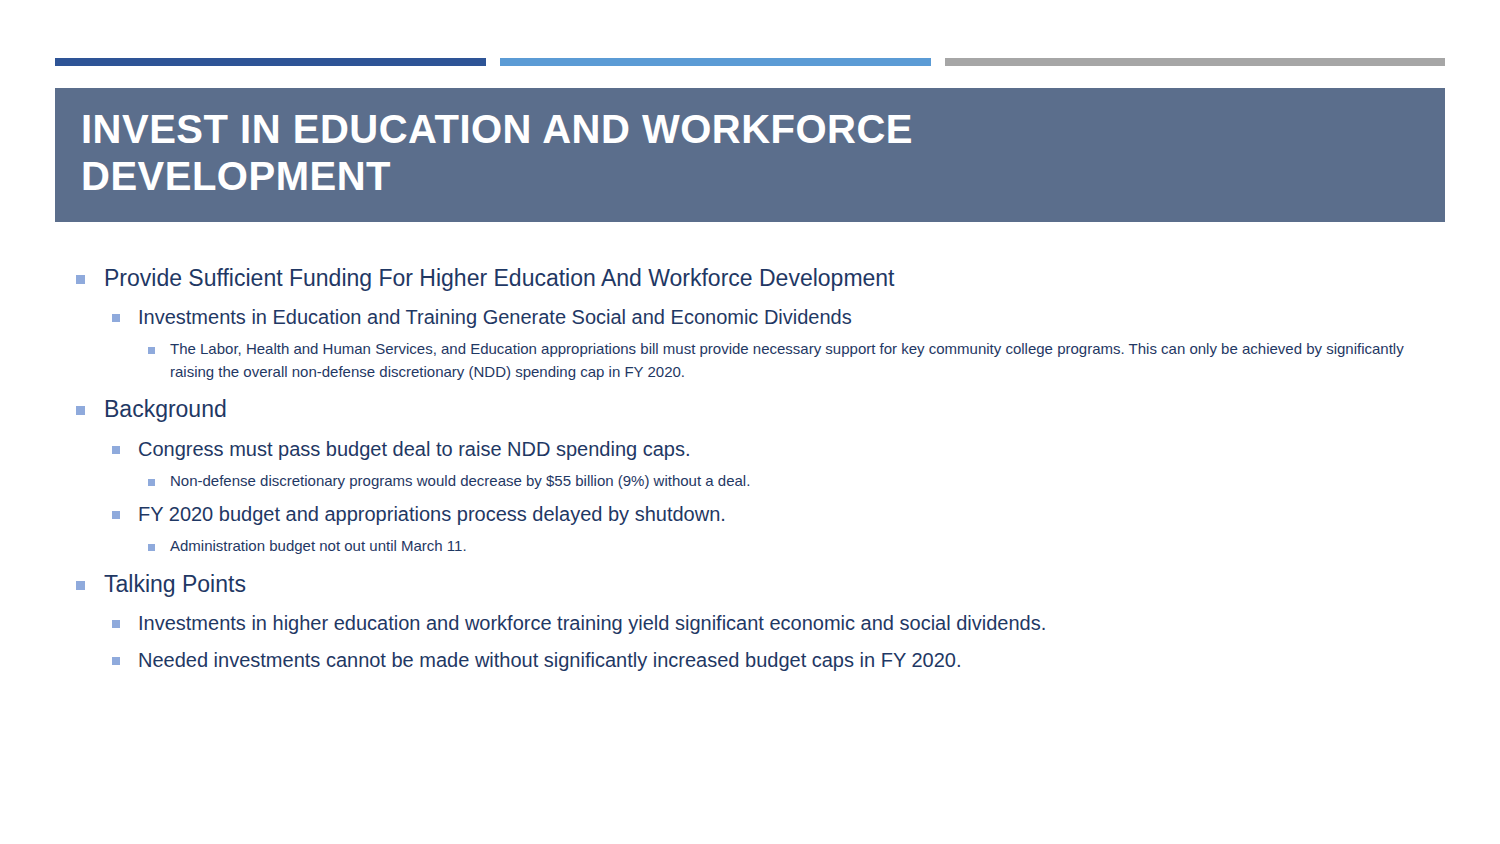Invest in Education and Workforce Development
Provide Sufficient Funding For Higher Education And Workforce Development
Investments in Education and Training Generate Social and Economic Dividends
The Labor, Health and Human Services, and Education appropriations bill must provide necessary support for key community college programs. This can only be achieved by significantly raising the overall non-defense discretionary (NDD) spending cap in FY 2020.
Background
Congress must pass budget deal to raise NDD spending caps.
Non-defense discretionary programs would decrease by $55 billion (9%) without a deal.
FY 2020 budget and appropriations process delayed by shutdown.
Administration budget not out until March 11.
Talking Points
Investments in higher education and workforce training yield significant economic and social dividends.
Needed investments cannot be made without significantly increased budget caps in FY 2020.